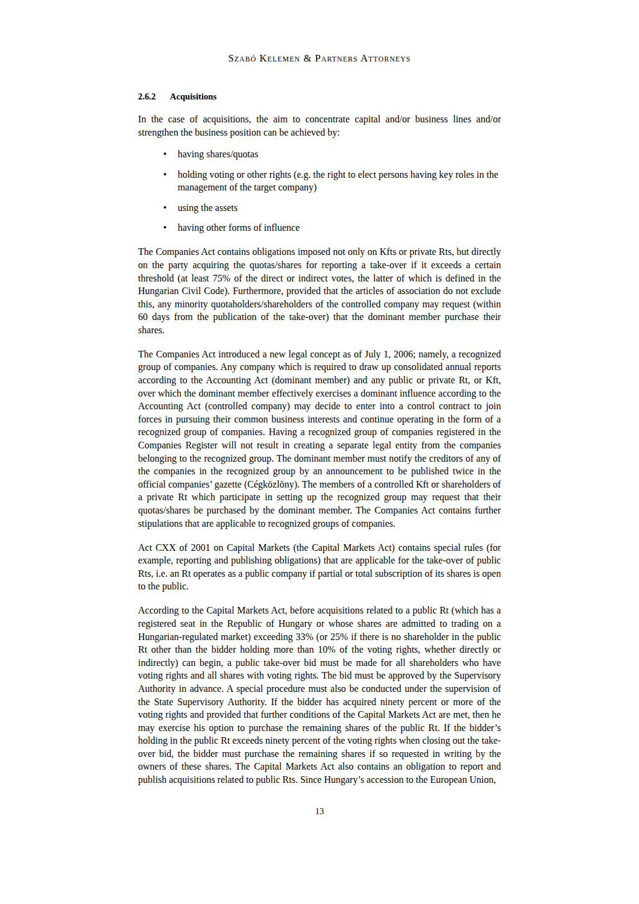Szabó Kelemen & Partners Attorneys
2.6.2 Acquisitions
In the case of acquisitions, the aim to concentrate capital and/or business lines and/or strengthen the business position can be achieved by:
having shares/quotas
holding voting or other rights (e.g. the right to elect persons having key roles in the management of the target company)
using the assets
having other forms of influence
The Companies Act contains obligations imposed not only on Kfts or private Rts, but directly on the party acquiring the quotas/shares for reporting a take-over if it exceeds a certain threshold (at least 75% of the direct or indirect votes, the latter of which is defined in the Hungarian Civil Code). Furthermore, provided that the articles of association do not exclude this, any minority quotaholders/shareholders of the controlled company may request (within 60 days from the publication of the take-over) that the dominant member purchase their shares.
The Companies Act introduced a new legal concept as of July 1, 2006; namely, a recognized group of companies. Any company which is required to draw up consolidated annual reports according to the Accounting Act (dominant member) and any public or private Rt, or Kft, over which the dominant member effectively exercises a dominant influence according to the Accounting Act (controlled company) may decide to enter into a control contract to join forces in pursuing their common business interests and continue operating in the form of a recognized group of companies. Having a recognized group of companies registered in the Companies Register will not result in creating a separate legal entity from the companies belonging to the recognized group. The dominant member must notify the creditors of any of the companies in the recognized group by an announcement to be published twice in the official companies’ gazette (Cégközlöny). The members of a controlled Kft or shareholders of a private Rt which participate in setting up the recognized group may request that their quotas/shares be purchased by the dominant member. The Companies Act contains further stipulations that are applicable to recognized groups of companies.
Act CXX of 2001 on Capital Markets (the Capital Markets Act) contains special rules (for example, reporting and publishing obligations) that are applicable for the take-over of public Rts, i.e. an Rt operates as a public company if partial or total subscription of its shares is open to the public.
According to the Capital Markets Act, before acquisitions related to a public Rt (which has a registered seat in the Republic of Hungary or whose shares are admitted to trading on a Hungarian-regulated market) exceeding 33% (or 25% if there is no shareholder in the public Rt other than the bidder holding more than 10% of the voting rights, whether directly or indirectly) can begin, a public take-over bid must be made for all shareholders who have voting rights and all shares with voting rights. The bid must be approved by the Supervisory Authority in advance. A special procedure must also be conducted under the supervision of the State Supervisory Authority. If the bidder has acquired ninety percent or more of the voting rights and provided that further conditions of the Capital Markets Act are met, then he may exercise his option to purchase the remaining shares of the public Rt. If the bidder’s holding in the public Rt exceeds ninety percent of the voting rights when closing out the take-over bid, the bidder must purchase the remaining shares if so requested in writing by the owners of these shares. The Capital Markets Act also contains an obligation to report and publish acquisitions related to public Rts. Since Hungary’s accession to the European Union,
13